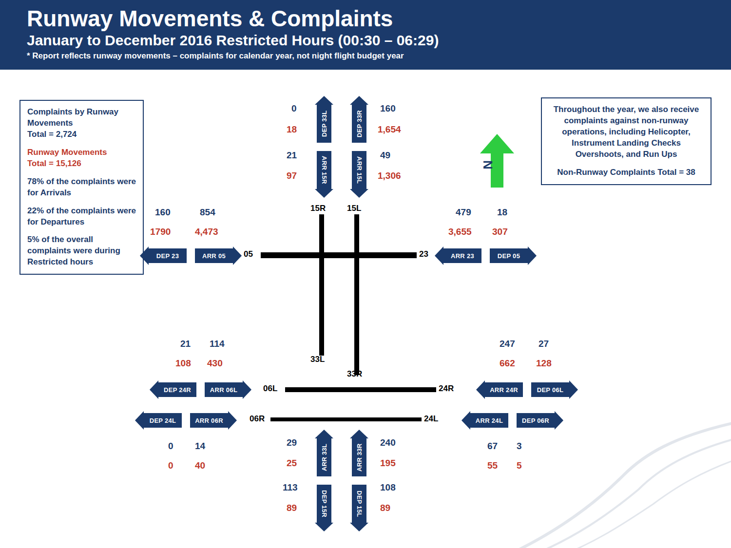Runway Movements & Complaints
January to December 2016 Restricted Hours (00:30 – 06:29)
* Report reflects runway movements – complaints for calendar year, not night flight budget year
Complaints by Runway Movements
Total = 2,724
Runway Movements
Total = 15,126
78% of the complaints were for Arrivals
22% of the complaints were for Departures
5% of the overall complaints were during Restricted hours
Throughout the year, we also receive complaints against non-runway operations, including Helicopter, Instrument Landing Checks Overshoots, and Run Ups
Non-Runway Complaints Total = 38
N
15R 15L 33L 33R 05 23 06L 24R 06R 24L
DEP 33L
DEP 33R
ARR 15R
ARR 15L
0 18 160 1,654 21 97 49 1,306
DEP 23
ARR 05
160 1790 854 4,473
ARR 23
DEP 05
479 3,655 18 307
DEP 24R
ARR 06L
DEP 24L
ARR 06R
21 108 114 430 0 0 14 40
ARR 24R
DEP 06L
ARR 24L
DEP 06R
247 662 27 128 67 55 3 5
ARR 33L
ARR 33R
DEP 15R
DEP 15L
29 25 240 195 113 89 108 89